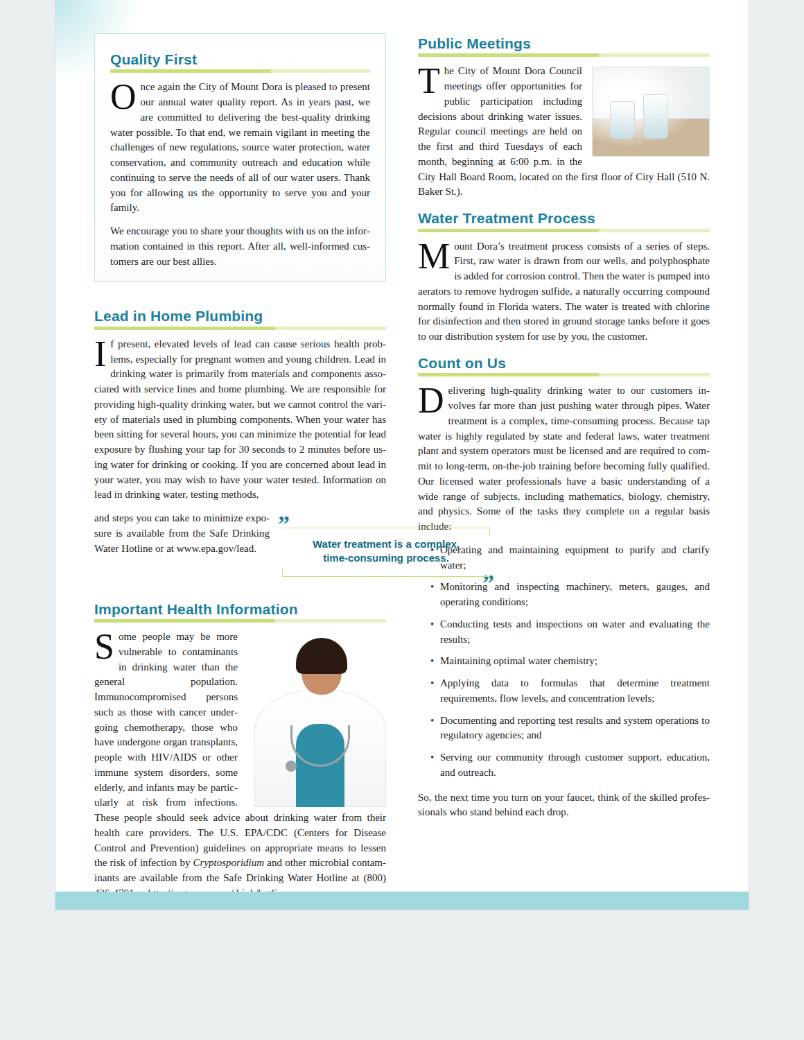Quality First
Once again the City of Mount Dora is pleased to present our annual water quality report. As in years past, we are committed to delivering the best-quality drinking water possible. To that end, we remain vigilant in meeting the challenges of new regulations, source water protection, water conservation, and community outreach and education while continuing to serve the needs of all of our water users. Thank you for allowing us the opportunity to serve you and your family.
We encourage you to share your thoughts with us on the information contained in this report. After all, well-informed customers are our best allies.
Lead in Home Plumbing
If present, elevated levels of lead can cause serious health problems, especially for pregnant women and young children. Lead in drinking water is primarily from materials and components associated with service lines and home plumbing. We are responsible for providing high-quality drinking water, but we cannot control the variety of materials used in plumbing components. When your water has been sitting for several hours, you can minimize the potential for lead exposure by flushing your tap for 30 seconds to 2 minutes before using water for drinking or cooking. If you are concerned about lead in your water, you may wish to have your water tested. Information on lead in drinking water, testing methods,
” Water treatment is a complex,
time-consuming process. ”
and steps you can take to minimize exposure is available from the Safe Drinking Water Hotline or at www.epa.gov/lead.
Important Health Information
Some people may be more vulnerable to contaminants in drinking water than the general population. Immunocompromised persons such as those with cancer undergoing chemotherapy, those who have undergone organ transplants, people with HIV/AIDS or other immune system disorders, some elderly, and infants may be particularly at risk from infections. These people should seek advice about drinking water from their health care providers. The U.S. EPA/CDC (Centers for Disease Control and Prevention) guidelines on appropriate means to lessen the risk of infection by Cryptosporidium and other microbial contaminants are available from the Safe Drinking Water Hotline at (800) 426-4791 or http://water.epa.gov/drink/hotline.
Public Meetings
The City of Mount Dora Council meetings offer opportunities for public participation including decisions about drinking water issues. Regular council meetings are held on the first and third Tuesdays of each month, beginning at 6:00 p.m. in the City Hall Board Room, located on the first floor of City Hall (510 N. Baker St.).
Water Treatment Process
Mount Dora’s treatment process consists of a series of steps. First, raw water is drawn from our wells, and polyphosphate is added for corrosion control. Then the water is pumped into aerators to remove hydrogen sulfide, a naturally occurring compound normally found in Florida waters. The water is treated with chlorine for disinfection and then stored in ground storage tanks before it goes to our distribution system for use by you, the customer.
Count on Us
Delivering high-quality drinking water to our customers involves far more than just pushing water through pipes. Water treatment is a complex, time-consuming process. Because tap water is highly regulated by state and federal laws, water treatment plant and system operators must be licensed and are required to commit to long-term, on-the-job training before becoming fully qualified. Our licensed water professionals have a basic understanding of a wide range of subjects, including mathematics, biology, chemistry, and physics. Some of the tasks they complete on a regular basis include:
Operating and maintaining equipment to purify and clarify water;
Monitoring and inspecting machinery, meters, gauges, and operating conditions;
Conducting tests and inspections on water and evaluating the results;
Maintaining optimal water chemistry;
Applying data to formulas that determine treatment requirements, flow levels, and concentration levels;
Documenting and reporting test results and system operations to regulatory agencies; and
Serving our community through customer support, education, and outreach.
So, the next time you turn on your faucet, think of the skilled professionals who stand behind each drop.